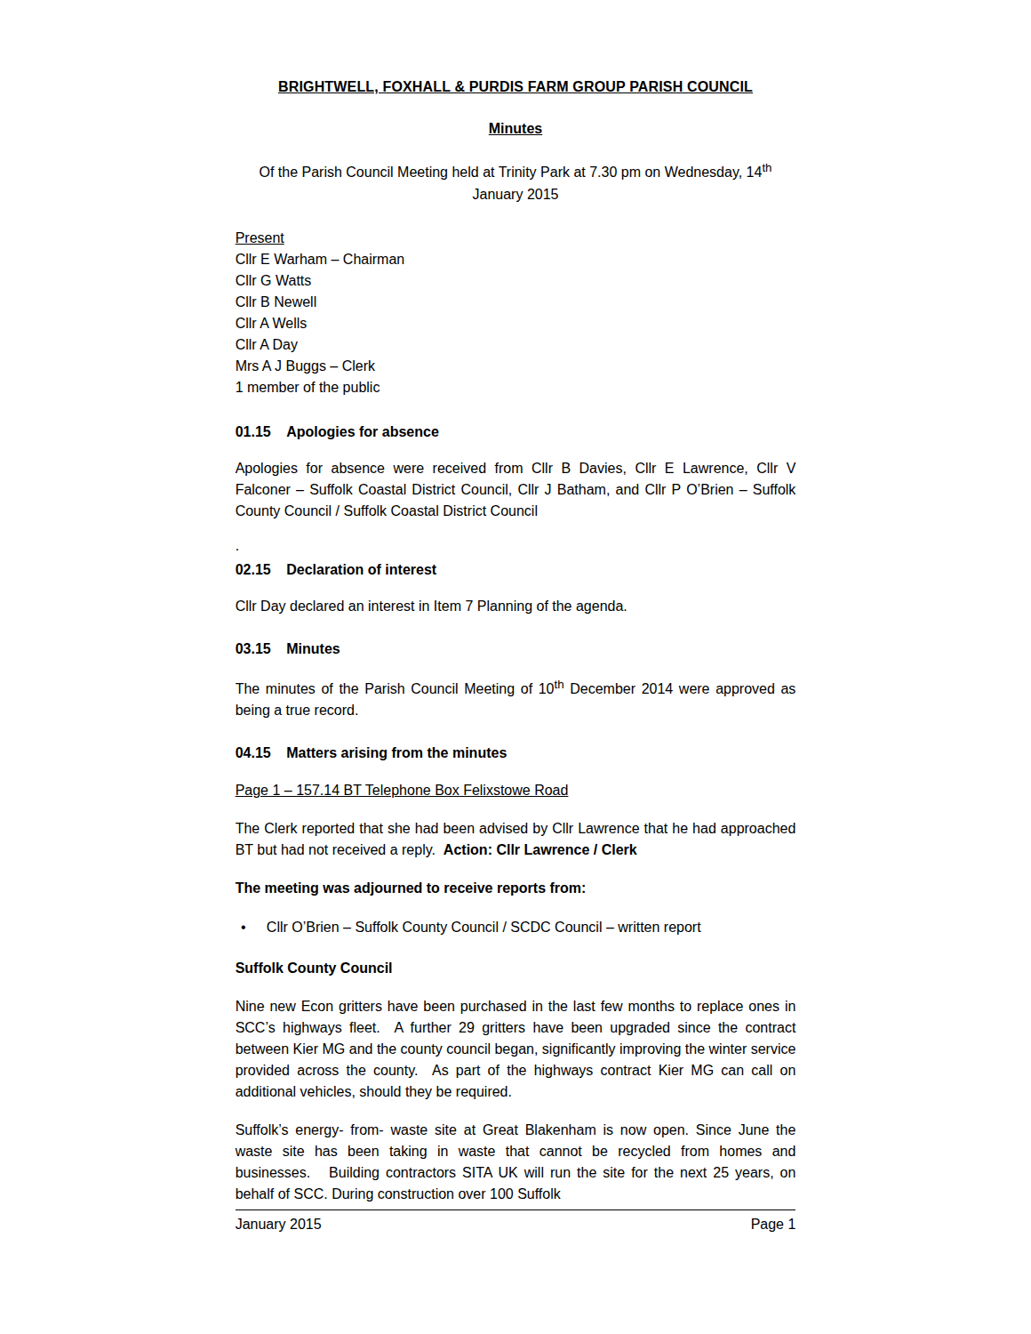BRIGHTWELL, FOXHALL & PURDIS FARM GROUP PARISH COUNCIL
Minutes
Of the Parish Council Meeting held at Trinity Park at 7.30 pm on Wednesday, 14th January 2015
Present Cllr E Warham – Chairman Cllr G Watts Cllr B Newell Cllr A Wells Cllr A Day Mrs A J Buggs – Clerk 1 member of the public
01.15 Apologies for absence
Apologies for absence were received from Cllr B Davies, Cllr E Lawrence, Cllr V Falconer – Suffolk Coastal District Council, Cllr J Batham, and Cllr P O’Brien – Suffolk County Council / Suffolk Coastal District Council
.
02.15 Declaration of interest
Cllr Day declared an interest in Item 7 Planning of the agenda.
03.15 Minutes
The minutes of the Parish Council Meeting of 10th December 2014 were approved as being a true record.
04.15 Matters arising from the minutes
Page 1 – 157.14 BT Telephone Box Felixstowe Road
The Clerk reported that she had been advised by Cllr Lawrence that he had approached BT but had not received a reply. Action: Cllr Lawrence / Clerk
The meeting was adjourned to receive reports from:
Cllr O’Brien – Suffolk County Council / SCDC Council – written report
Suffolk County Council
Nine new Econ gritters have been purchased in the last few months to replace ones in SCC’s highways fleet. A further 29 gritters have been upgraded since the contract between Kier MG and the county council began, significantly improving the winter service provided across the county. As part of the highways contract Kier MG can call on additional vehicles, should they be required.
Suffolk’s energy- from- waste site at Great Blakenham is now open. Since June the waste site has been taking in waste that cannot be recycled from homes and businesses. Building contractors SITA UK will run the site for the next 25 years, on behalf of SCC. During construction over 100 Suffolk
January 2015 Page 1